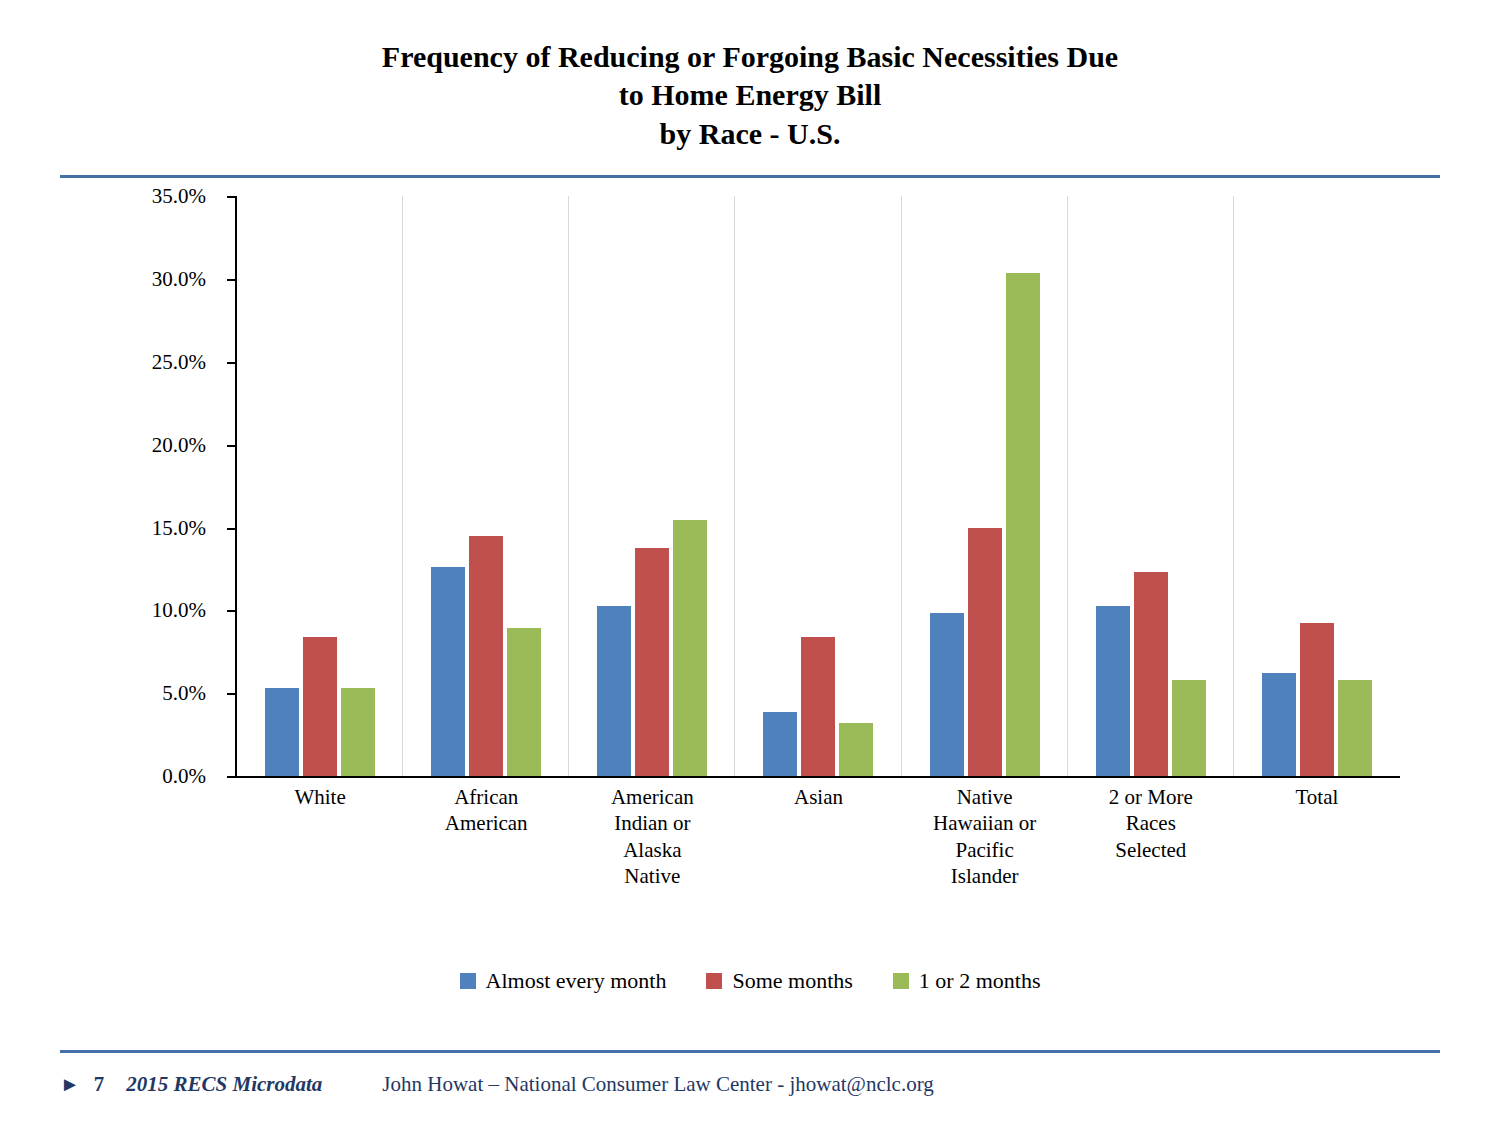Frequency of Reducing or Forgoing Basic Necessities Due
to Home Energy Bill
by Race - U.S.
35.0% 30.0% 25.0% 20.0% 15.0% 10.0% 5.0% 0.0%
White
African
American
American
Indian or
Alaska
Native
Asian
Native
Hawaiian or
Pacific
Islander
2 or More
Races
Selected
Total
Almost every month
Some months
1 or 2 months
► 7 2015 RECS Microdata John Howat – National Consumer Law Center - jhowat@nclc.org